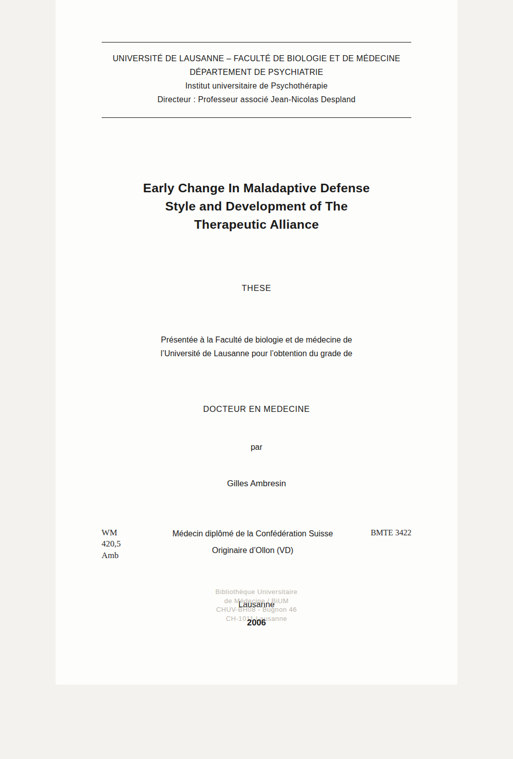UNIVERSITÉ DE LAUSANNE – FACULTÉ DE BIOLOGIE ET DE MÉDECINE
DÉPARTEMENT DE PSYCHIATRIE
Institut universitaire de Psychothérapie
Directeur : Professeur associé Jean-Nicolas Despland
Early Change In Maladaptive Defense
Style and Development of The
Therapeutic Alliance
THESE
Présentée à la Faculté de biologie et de médecine de
l’Université de Lausanne pour l’obtention du grade de
DOCTEUR EN MEDECINE
par
Gilles Ambresin
WM
420,5
Amb
Médecin diplômé de la Confédération Suisse
Originaire d’Ollon (VD)
BMTE 3422
Lausanne
2006
Bibliothèque Universitaire de Médecine / BiUM CHUV-BH08 - Bugnon 46 CH-1011 Lausanne